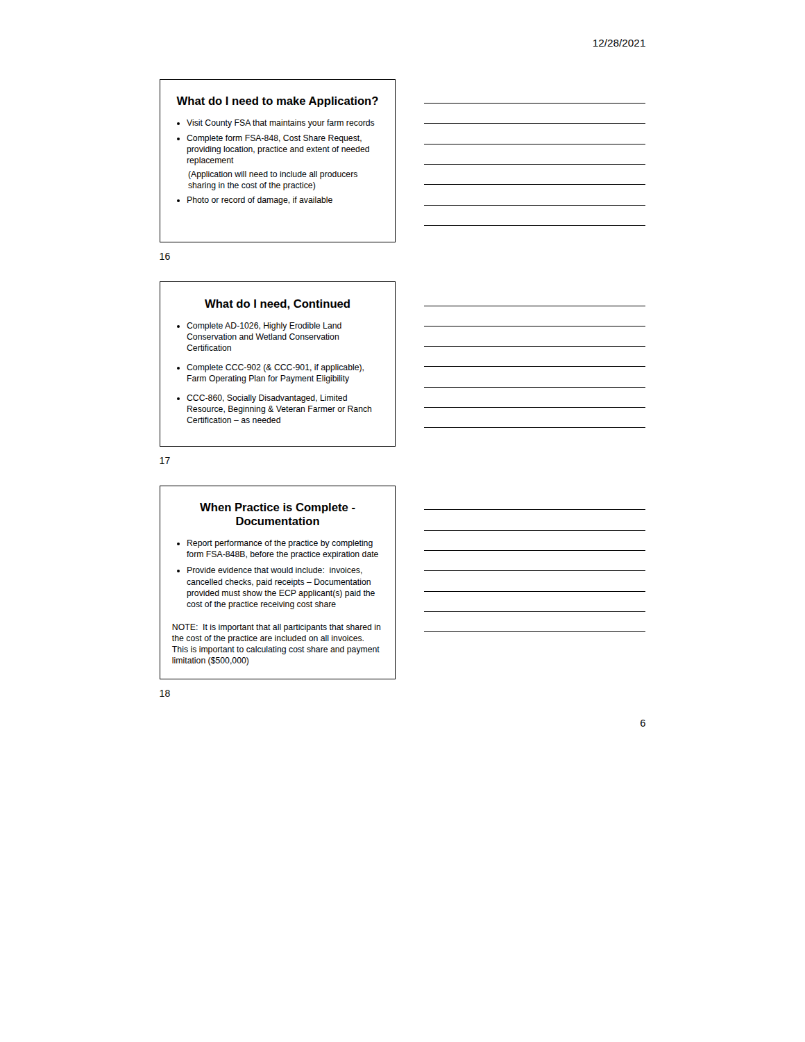12/28/2021
What do I need to make Application?
Visit County FSA that maintains your farm records
Complete form FSA-848, Cost Share Request, providing location, practice and extent of needed replacement
(Application will need to include all producers sharing in the cost of the practice)
Photo or record of damage, if available
16
What do I need, Continued
Complete AD-1026, Highly Erodible Land Conservation and Wetland Conservation Certification
Complete CCC-902 (& CCC-901, if applicable), Farm Operating Plan for Payment Eligibility
CCC-860, Socially Disadvantaged, Limited Resource, Beginning & Veteran Farmer or Ranch Certification – as needed
17
When Practice is Complete -
Documentation
Report performance of the practice by completing form FSA-848B, before the practice expiration date
Provide evidence that would include: invoices, cancelled checks, paid receipts – Documentation provided must show the ECP applicant(s) paid the cost of the practice receiving cost share
NOTE: It is important that all participants that shared in the cost of the practice are included on all invoices. This is important to calculating cost share and payment limitation ($500,000)
18
6